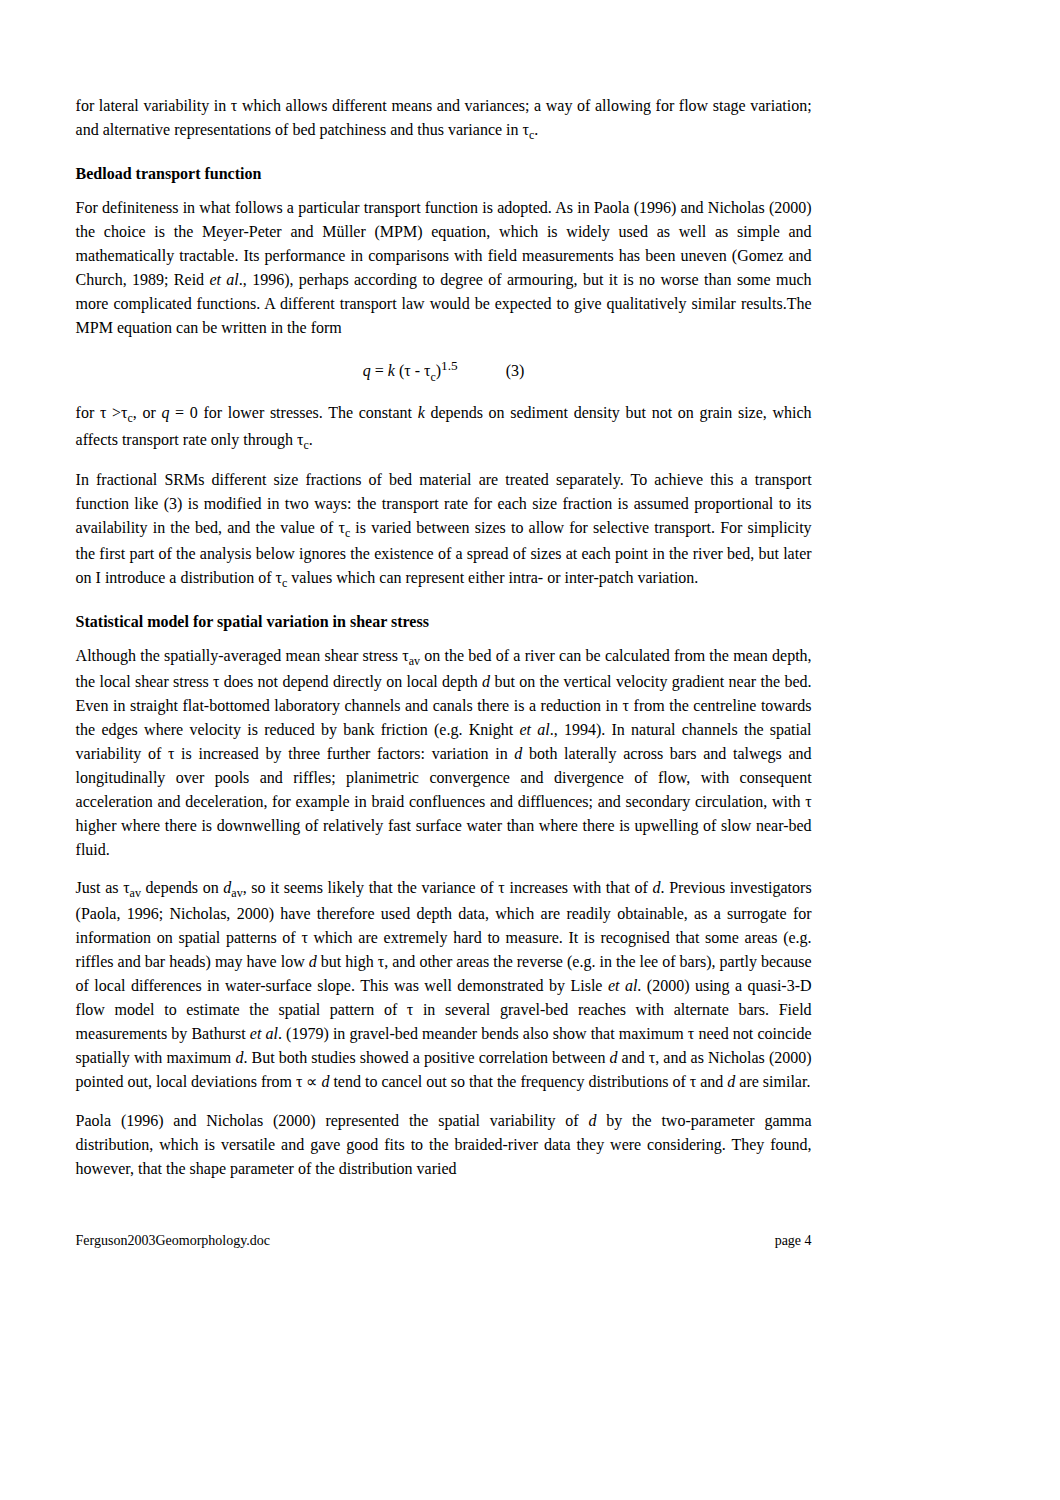for lateral variability in τ which allows different means and variances; a way of allowing for flow stage variation; and alternative representations of bed patchiness and thus variance in τc.
Bedload transport function
For definiteness in what follows a particular transport function is adopted. As in Paola (1996) and Nicholas (2000) the choice is the Meyer-Peter and Müller (MPM) equation, which is widely used as well as simple and mathematically tractable. Its performance in comparisons with field measurements has been uneven (Gomez and Church, 1989; Reid et al., 1996), perhaps according to degree of armouring, but it is no worse than some much more complicated functions. A different transport law would be expected to give qualitatively similar results.The MPM equation can be written in the form
q = k (τ - τc)1.5(3)
for τ >τc, or q = 0 for lower stresses. The constant k depends on sediment density but not on grain size, which affects transport rate only through τc.
In fractional SRMs different size fractions of bed material are treated separately. To achieve this a transport function like (3) is modified in two ways: the transport rate for each size fraction is assumed proportional to its availability in the bed, and the value of τc is varied between sizes to allow for selective transport. For simplicity the first part of the analysis below ignores the existence of a spread of sizes at each point in the river bed, but later on I introduce a distribution of τc values which can represent either intra- or inter-patch variation.
Statistical model for spatial variation in shear stress
Although the spatially-averaged mean shear stress τav on the bed of a river can be calculated from the mean depth, the local shear stress τ does not depend directly on local depth d but on the vertical velocity gradient near the bed. Even in straight flat-bottomed laboratory channels and canals there is a reduction in τ from the centreline towards the edges where velocity is reduced by bank friction (e.g. Knight et al., 1994). In natural channels the spatial variability of τ is increased by three further factors: variation in d both laterally across bars and talwegs and longitudinally over pools and riffles; planimetric convergence and divergence of flow, with consequent acceleration and deceleration, for example in braid confluences and diffluences; and secondary circulation, with τ higher where there is downwelling of relatively fast surface water than where there is upwelling of slow near-bed fluid.
Just as τav depends on dav, so it seems likely that the variance of τ increases with that of d. Previous investigators (Paola, 1996; Nicholas, 2000) have therefore used depth data, which are readily obtainable, as a surrogate for information on spatial patterns of τ which are extremely hard to measure. It is recognised that some areas (e.g. riffles and bar heads) may have low d but high τ, and other areas the reverse (e.g. in the lee of bars), partly because of local differences in water-surface slope. This was well demonstrated by Lisle et al. (2000) using a quasi-3-D flow model to estimate the spatial pattern of τ in several gravel-bed reaches with alternate bars. Field measurements by Bathurst et al. (1979) in gravel-bed meander bends also show that maximum τ need not coincide spatially with maximum d. But both studies showed a positive correlation between d and τ, and as Nicholas (2000) pointed out, local deviations from τ ∝ d tend to cancel out so that the frequency distributions of τ and d are similar.
Paola (1996) and Nicholas (2000) represented the spatial variability of d by the two-parameter gamma distribution, which is versatile and gave good fits to the braided-river data they were considering. They found, however, that the shape parameter of the distribution varied
Ferguson2003Geomorphology.doc page 4